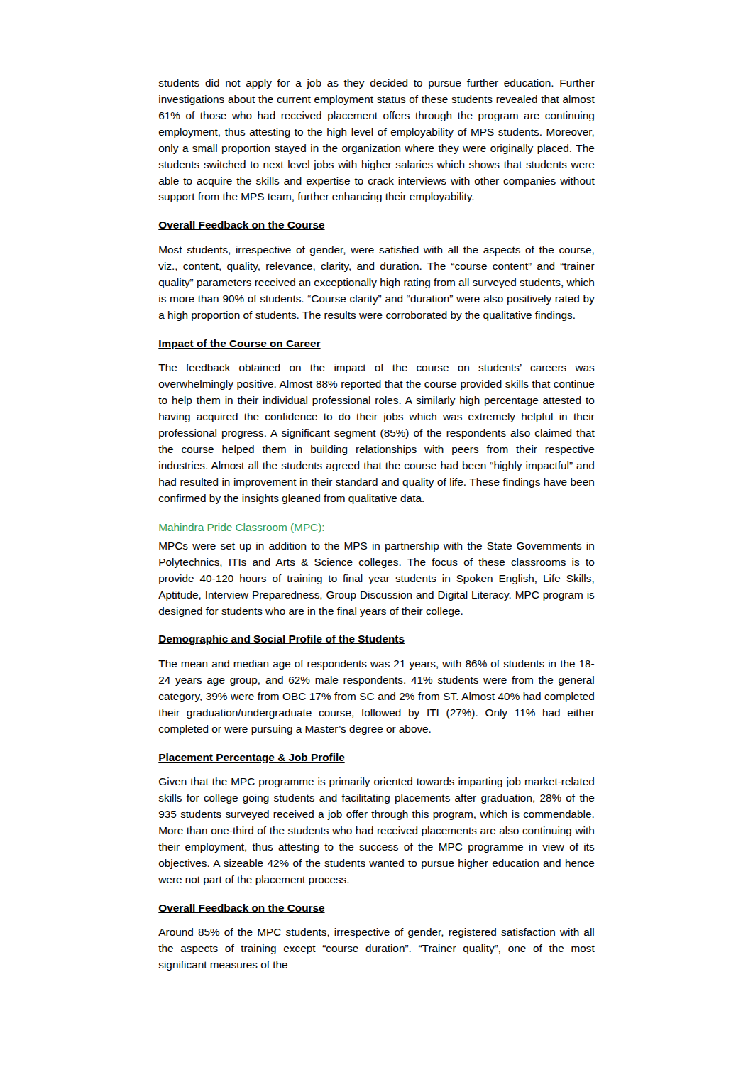students did not apply for a job as they decided to pursue further education. Further investigations about the current employment status of these students revealed that almost 61% of those who had received placement offers through the program are continuing employment, thus attesting to the high level of employability of MPS students. Moreover, only a small proportion stayed in the organization where they were originally placed. The students switched to next level jobs with higher salaries which shows that students were able to acquire the skills and expertise to crack interviews with other companies without support from the MPS team, further enhancing their employability.
Overall Feedback on the Course
Most students, irrespective of gender, were satisfied with all the aspects of the course, viz., content, quality, relevance, clarity, and duration. The “course content” and “trainer quality” parameters received an exceptionally high rating from all surveyed students, which is more than 90% of students. “Course clarity” and “duration” were also positively rated by a high proportion of students. The results were corroborated by the qualitative findings.
Impact of the Course on Career
The feedback obtained on the impact of the course on students’ careers was overwhelmingly positive. Almost 88% reported that the course provided skills that continue to help them in their individual professional roles. A similarly high percentage attested to having acquired the confidence to do their jobs which was extremely helpful in their professional progress. A significant segment (85%) of the respondents also claimed that the course helped them in building relationships with peers from their respective industries. Almost all the students agreed that the course had been “highly impactful” and had resulted in improvement in their standard and quality of life. These findings have been confirmed by the insights gleaned from qualitative data.
Mahindra Pride Classroom (MPC):
MPCs were set up in addition to the MPS in partnership with the State Governments in Polytechnics, ITIs and Arts & Science colleges. The focus of these classrooms is to provide 40-120 hours of training to final year students in Spoken English, Life Skills, Aptitude, Interview Preparedness, Group Discussion and Digital Literacy. MPC program is designed for students who are in the final years of their college.
Demographic and Social Profile of the Students
The mean and median age of respondents was 21 years, with 86% of students in the 18-24 years age group, and 62% male respondents. 41% students were from the general category, 39% were from OBC 17% from SC and 2% from ST. Almost 40% had completed their graduation/undergraduate course, followed by ITI (27%). Only 11% had either completed or were pursuing a Master’s degree or above.
Placement Percentage & Job Profile
Given that the MPC programme is primarily oriented towards imparting job market-related skills for college going students and facilitating placements after graduation, 28% of the 935 students surveyed received a job offer through this program, which is commendable. More than one-third of the students who had received placements are also continuing with their employment, thus attesting to the success of the MPC programme in view of its objectives. A sizeable 42% of the students wanted to pursue higher education and hence were not part of the placement process.
Overall Feedback on the Course
Around 85% of the MPC students, irrespective of gender, registered satisfaction with all the aspects of training except “course duration”. “Trainer quality”, one of the most significant measures of the